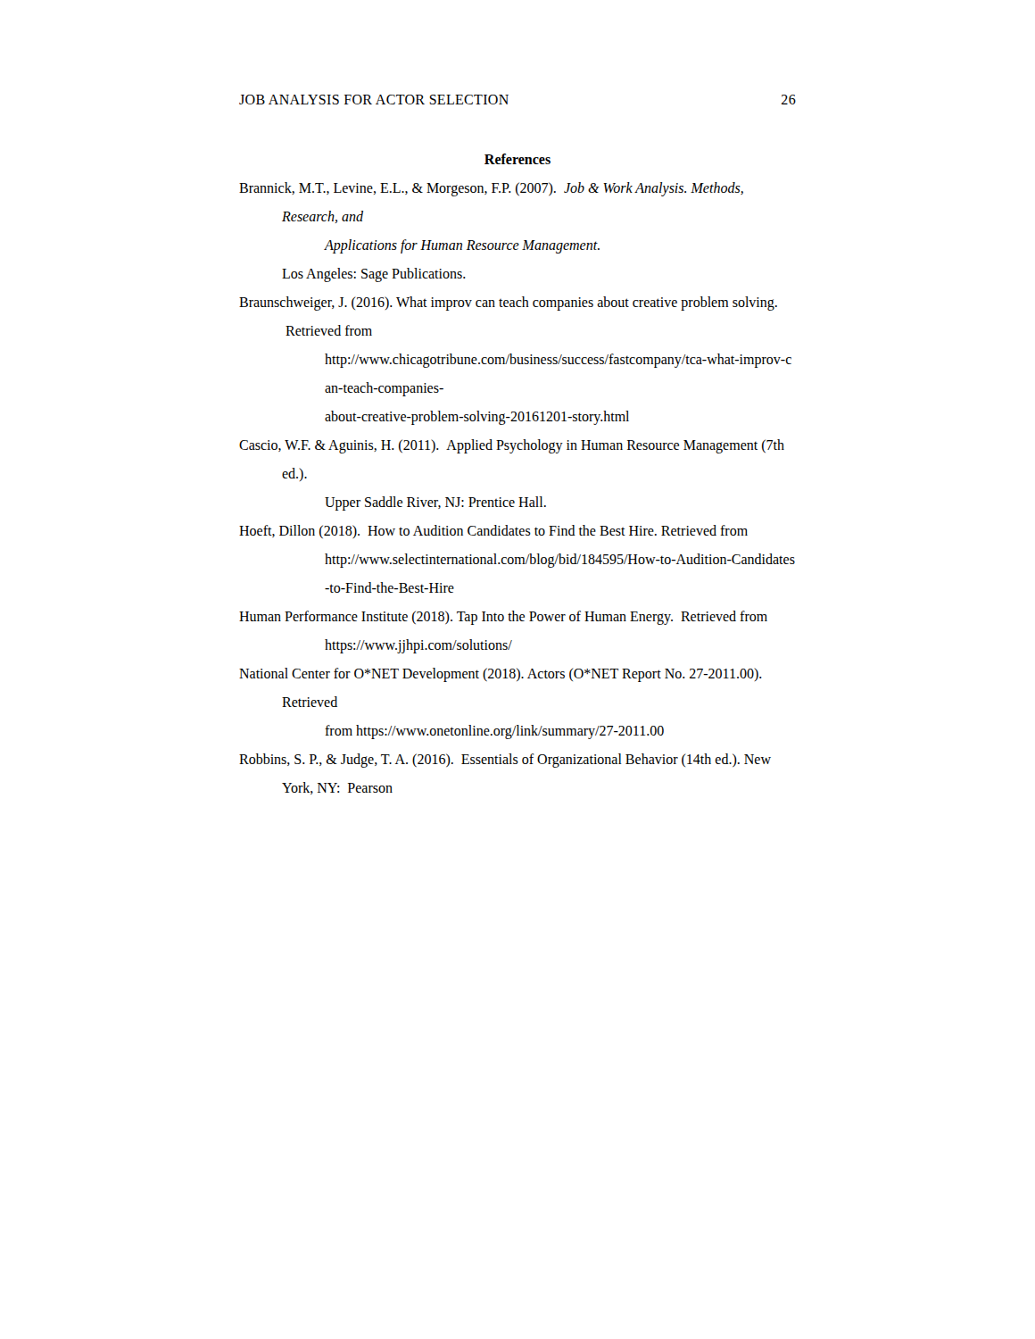Job Analysis for Actor Selection 26
References
Brannick, M.T., Levine, E.L., & Morgeson, F.P. (2007). Job & Work Analysis. Methods, Research, and Applications for Human Resource Management. Los Angeles: Sage Publications.
Braunschweiger, J. (2016). What improv can teach companies about creative problem solving. Retrieved from http://www.chicagotribune.com/business/success/fastcompany/tca-what-improv-can-teach-companies- about-creative-problem-solving-20161201-story.html
Cascio, W.F. & Aguinis, H. (2011). Applied Psychology in Human Resource Management (7th ed.). Upper Saddle River, NJ: Prentice Hall.
Hoeft, Dillon (2018). How to Audition Candidates to Find the Best Hire. Retrieved from http://www.selectinternational.com/blog/bid/184595/How-to-Audition-Candidates-to-Find-the-Best-Hire
Human Performance Institute (2018). Tap Into the Power of Human Energy. Retrieved from https://www.jjhpi.com/solutions/
National Center for O*NET Development (2018). Actors (O*NET Report No. 27-2011.00). Retrieved from https://www.onetonline.org/link/summary/27-2011.00
Robbins, S. P., & Judge, T. A. (2016). Essentials of Organizational Behavior (14th ed.). New York, NY: Pearson